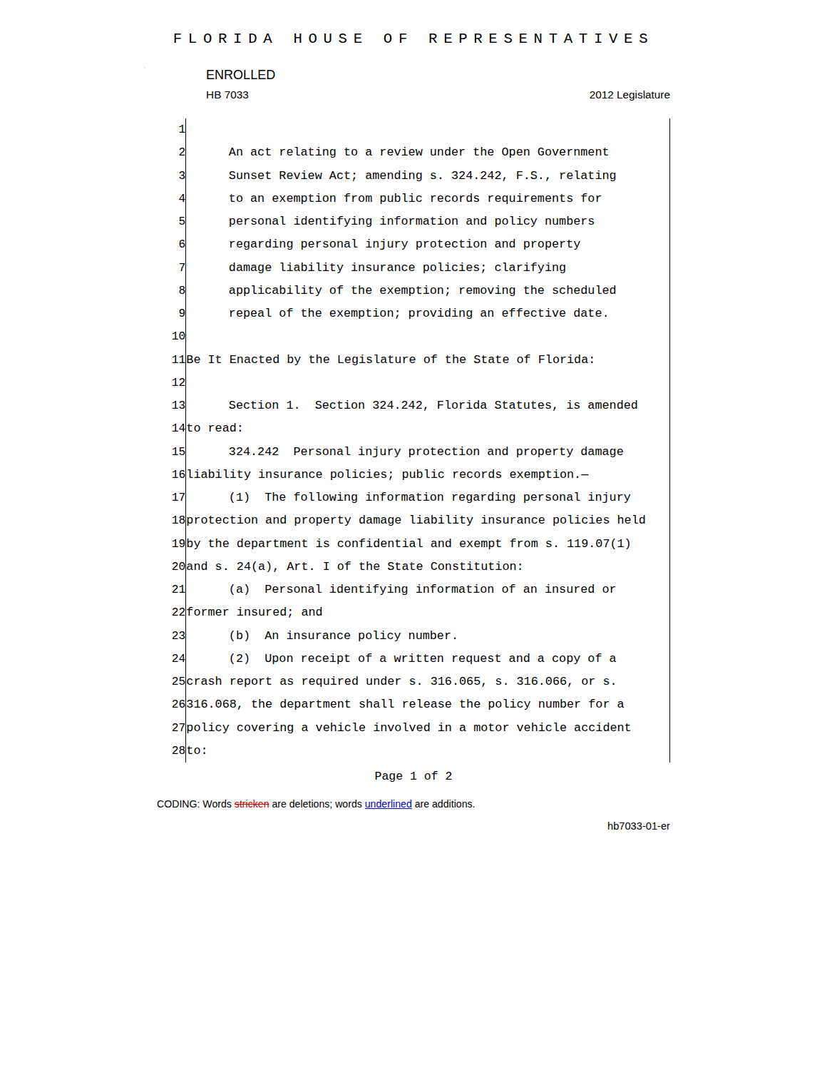.
FLORIDA HOUSE OF REPRESENTATIVES
ENROLLED
HB 7033
2012 Legislature
| 1 | |
| 2 | An act relating to a review under the Open Government |
| 3 | Sunset Review Act; amending s. 324.242, F.S., relating |
| 4 | to an exemption from public records requirements for |
| 5 | personal identifying information and policy numbers |
| 6 | regarding personal injury protection and property |
| 7 | damage liability insurance policies; clarifying |
| 8 | applicability of the exemption; removing the scheduled |
| 9 | repeal of the exemption; providing an effective date. |
| 10 | |
| 11 | Be It Enacted by the Legislature of the State of Florida: |
| 12 | |
| 13 | Section 1. Section 324.242, Florida Statutes, is amended |
| 14 | to read: |
| 15 | 324.242 Personal injury protection and property damage |
| 16 | liability insurance policies; public records exemption.— |
| 17 | (1) The following information regarding personal injury |
| 18 | protection and property damage liability insurance policies held |
| 19 | by the department is confidential and exempt from s. 119.07(1) |
| 20 | and s. 24(a), Art. I of the State Constitution: |
| 21 | (a) Personal identifying information of an insured or |
| 22 | former insured; and |
| 23 | (b) An insurance policy number. |
| 24 | (2) Upon receipt of a written request and a copy of a |
| 25 | crash report as required under s. 316.065, s. 316.066, or s. |
| 26 | 316.068, the department shall release the policy number for a |
| 27 | policy covering a vehicle involved in a motor vehicle accident |
| 28 | to: |
Page 1 of 2
CODING: Words stricken are deletions; words underlined are additions.
hb7033-01-er